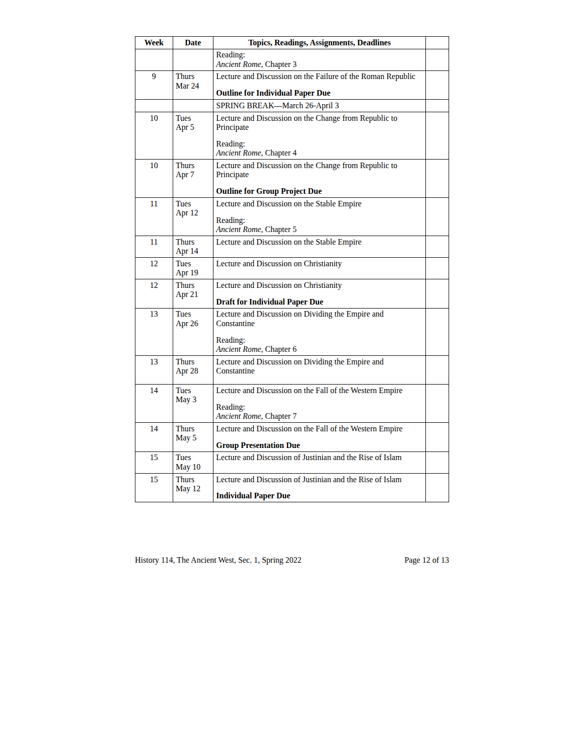| Week | Date | Topics, Readings, Assignments, Deadlines | |
| --- | --- | --- | --- |
| | | Reading: Ancient Rome , Chapter 3 | |
| 9 | Thurs Mar 24 | Lecture and Discussion on the Failure of the Roman Republic Outline for Individual Paper Due | |
| | | SPRING BREAK—March 26-April 3 | |
| 10 | Tues Apr 5 | Lecture and Discussion on the Change from Republic to Principate Reading: Ancient Rome , Chapter 4 | |
| 10 | Thurs Apr 7 | Lecture and Discussion on the Change from Republic to Principate Outline for Group Project Due | |
| 11 | Tues Apr 12 | Lecture and Discussion on the Stable Empire Reading: Ancient Rome , Chapter 5 | |
| 11 | Thurs Apr 14 | Lecture and Discussion on the Stable Empire | |
| 12 | Tues Apr 19 | Lecture and Discussion on Christianity | |
| 12 | Thurs Apr 21 | Lecture and Discussion on Christianity Draft for Individual Paper Due | |
| 13 | Tues Apr 26 | Lecture and Discussion on Dividing the Empire and Constantine Reading: Ancient Rome , Chapter 6 | |
| 13 | Thurs Apr 28 | Lecture and Discussion on Dividing the Empire and Constantine | |
| 14 | Tues May 3 | Lecture and Discussion on the Fall of the Western Empire Reading: Ancient Rome , Chapter 7 | |
| 14 | Thurs May 5 | Lecture and Discussion on the Fall of the Western Empire Group Presentation Due | |
| 15 | Tues May 10 | Lecture and Discussion of Justinian and the Rise of Islam | |
| 15 | Thurs May 12 | Lecture and Discussion of Justinian and the Rise of Islam Individual Paper Due | |
History 114, The Ancient West, Sec. 1, Spring 2022
Page 12 of 13